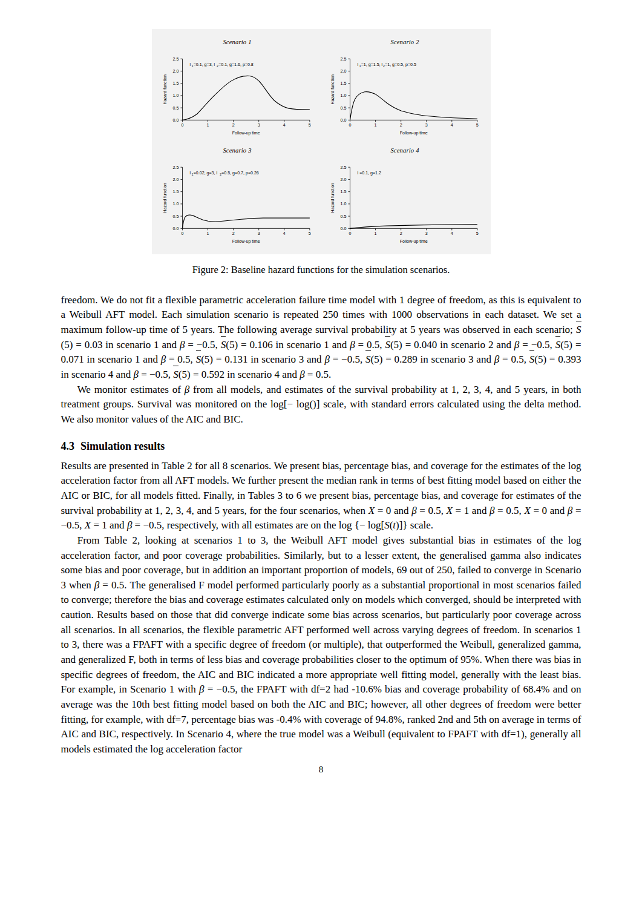Scenario 1
0.0 0.5 1.0 1.5 2.0 2.5 0 1 2 3 4 5 Follow-up time Hazard function l 1 =0.1, g=3, l 2 =0.1, g=1.6, p=0.8
Scenario 2
0.0 0.5 1.0 1.5 2.0 2.5 0 1 2 3 4 5 Follow-up time Hazard function l 1 =1, g=1.5, l 2 =1, g=0.5, p=0.5
Scenario 3
0.0 0.5 1.0 1.5 2.0 2.5 0 1 2 3 4 5 Follow-up time Hazard function l 1 =0.02, g=3, l 2 =0.5, g=0.7, p=0.26
Scenario 4
0.0 0.5 1.0 1.5 2.0 2.5 0 1 2 3 4 5 Follow-up time Hazard function l =0.1, g=1.2
Figure 2: Baseline hazard functions for the simulation scenarios.
freedom. We do not fit a flexible parametric acceleration failure time model with 1 degree of freedom, as this is equivalent to a Weibull AFT model. Each simulation scenario is repeated 250 times with 1000 observations in each dataset. We set a maximum follow-up time of 5 years. The following average survival probability at 5 years was observed in each scenario; S(5) = 0.03 in scenario 1 and β = −0.5, S(5) = 0.106 in scenario 1 and β = 0.5, S(5) = 0.040 in scenario 2 and β = −0.5, S(5) = 0.071 in scenario 1 and β = 0.5, S(5) = 0.131 in scenario 3 and β = −0.5, S(5) = 0.289 in scenario 3 and β = 0.5, S(5) = 0.393 in scenario 4 and β = −0.5, S(5) = 0.592 in scenario 4 and β = 0.5.
We monitor estimates of β from all models, and estimates of the survival probability at 1, 2, 3, 4, and 5 years, in both treatment groups. Survival was monitored on the log[− log()] scale, with standard errors calculated using the delta method. We also monitor values of the AIC and BIC.
4.3 Simulation results
Results are presented in Table 2 for all 8 scenarios. We present bias, percentage bias, and coverage for the estimates of the log acceleration factor from all AFT models. We further present the median rank in terms of best fitting model based on either the AIC or BIC, for all models fitted. Finally, in Tables 3 to 6 we present bias, percentage bias, and coverage for estimates of the survival probability at 1, 2, 3, 4, and 5 years, for the four scenarios, when X = 0 and β = 0.5, X = 1 and β = 0.5, X = 0 and β = −0.5, X = 1 and β = −0.5, respectively, with all estimates are on the log {− log[S(t)]} scale.
From Table 2, looking at scenarios 1 to 3, the Weibull AFT model gives substantial bias in estimates of the log acceleration factor, and poor coverage probabilities. Similarly, but to a lesser extent, the generalised gamma also indicates some bias and poor coverage, but in addition an important proportion of models, 69 out of 250, failed to converge in Scenario 3 when β = 0.5. The generalised F model performed particularly poorly as a substantial proportional in most scenarios failed to converge; therefore the bias and coverage estimates calculated only on models which converged, should be interpreted with caution. Results based on those that did converge indicate some bias across scenarios, but particularly poor coverage across all scenarios. In all scenarios, the flexible parametric AFT performed well across varying degrees of freedom. In scenarios 1 to 3, there was a FPAFT with a specific degree of freedom (or multiple), that outperformed the Weibull, generalized gamma, and generalized F, both in terms of less bias and coverage probabilities closer to the optimum of 95%. When there was bias in specific degrees of freedom, the AIC and BIC indicated a more appropriate well fitting model, generally with the least bias. For example, in Scenario 1 with β = −0.5, the FPAFT with df=2 had -10.6% bias and coverage probability of 68.4% and on average was the 10th best fitting model based on both the AIC and BIC; however, all other degrees of freedom were better fitting, for example, with df=7, percentage bias was -0.4% with coverage of 94.8%, ranked 2nd and 5th on average in terms of AIC and BIC, respectively. In Scenario 4, where the true model was a Weibull (equivalent to FPAFT with df=1), generally all models estimated the log acceleration factor
8